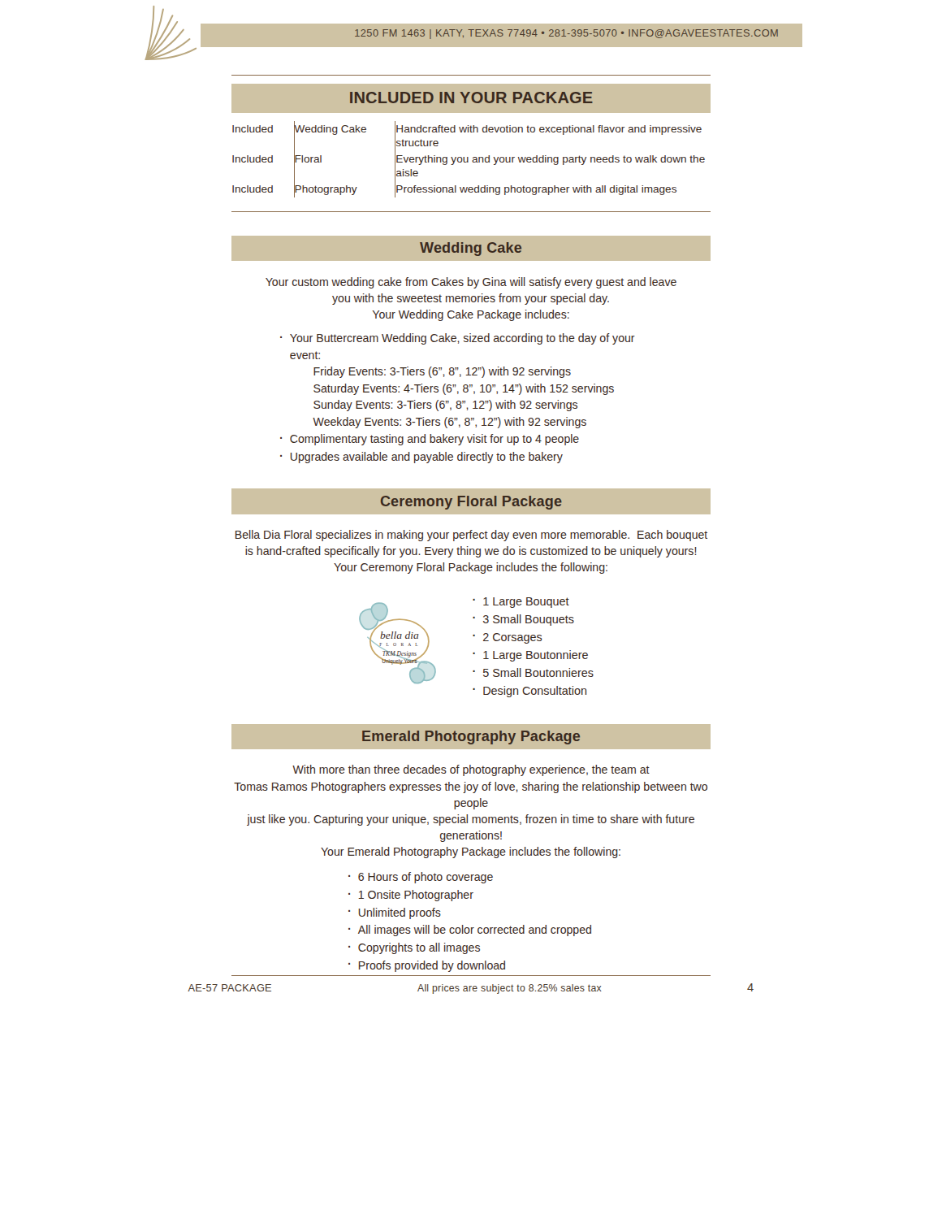1250 FM 1463 | KATY, TEXAS 77494 • 281-395-5070 • INFO@AGAVEESTATES.COM
INCLUDED IN YOUR PACKAGE
| Included | Wedding Cake | Handcrafted with devotion to exceptional flavor and impressive structure |
| Included | Floral | Everything you and your wedding party needs to walk down the aisle |
| Included | Photography | Professional wedding photographer with all digital images |
Wedding Cake
Your custom wedding cake from Cakes by Gina will satisfy every guest and leave
you with the sweetest memories from your special day.
Your Wedding Cake Package includes:
Your Buttercream Wedding Cake, sized according to the day of your event: Friday Events: 3-Tiers (6”, 8”, 12”) with 92 servings Saturday Events: 4-Tiers (6”, 8”, 10”, 14”) with 152 servings Sunday Events: 3-Tiers (6”, 8”, 12”) with 92 servings Weekday Events: 3-Tiers (6”, 8”, 12”) with 92 servings
Complimentary tasting and bakery visit for up to 4 people
Upgrades available and payable directly to the bakery
Ceremony Floral Package
Bella Dia Floral specializes in making your perfect day even more memorable. Each bouquet
is hand-crafted specifically for you. Every thing we do is customized to be uniquely yours!
Your Ceremony Floral Package includes the following:
bella dia F L O R A L TKM Designs Uniquely Yours
1 Large Bouquet
3 Small Bouquets
2 Corsages
1 Large Boutonniere
5 Small Boutonnieres
Design Consultation
Emerald Photography Package
With more than three decades of photography experience, the team at
Tomas Ramos Photographers expresses the joy of love, sharing the relationship between two people
just like you. Capturing your unique, special moments, frozen in time to share with future generations!
Your Emerald Photography Package includes the following:
6 Hours of photo coverage
1 Onsite Photographer
Unlimited proofs
All images will be color corrected and cropped
Copyrights to all images
Proofs provided by download
AE-57 PACKAGE
All prices are subject to 8.25% sales tax
4